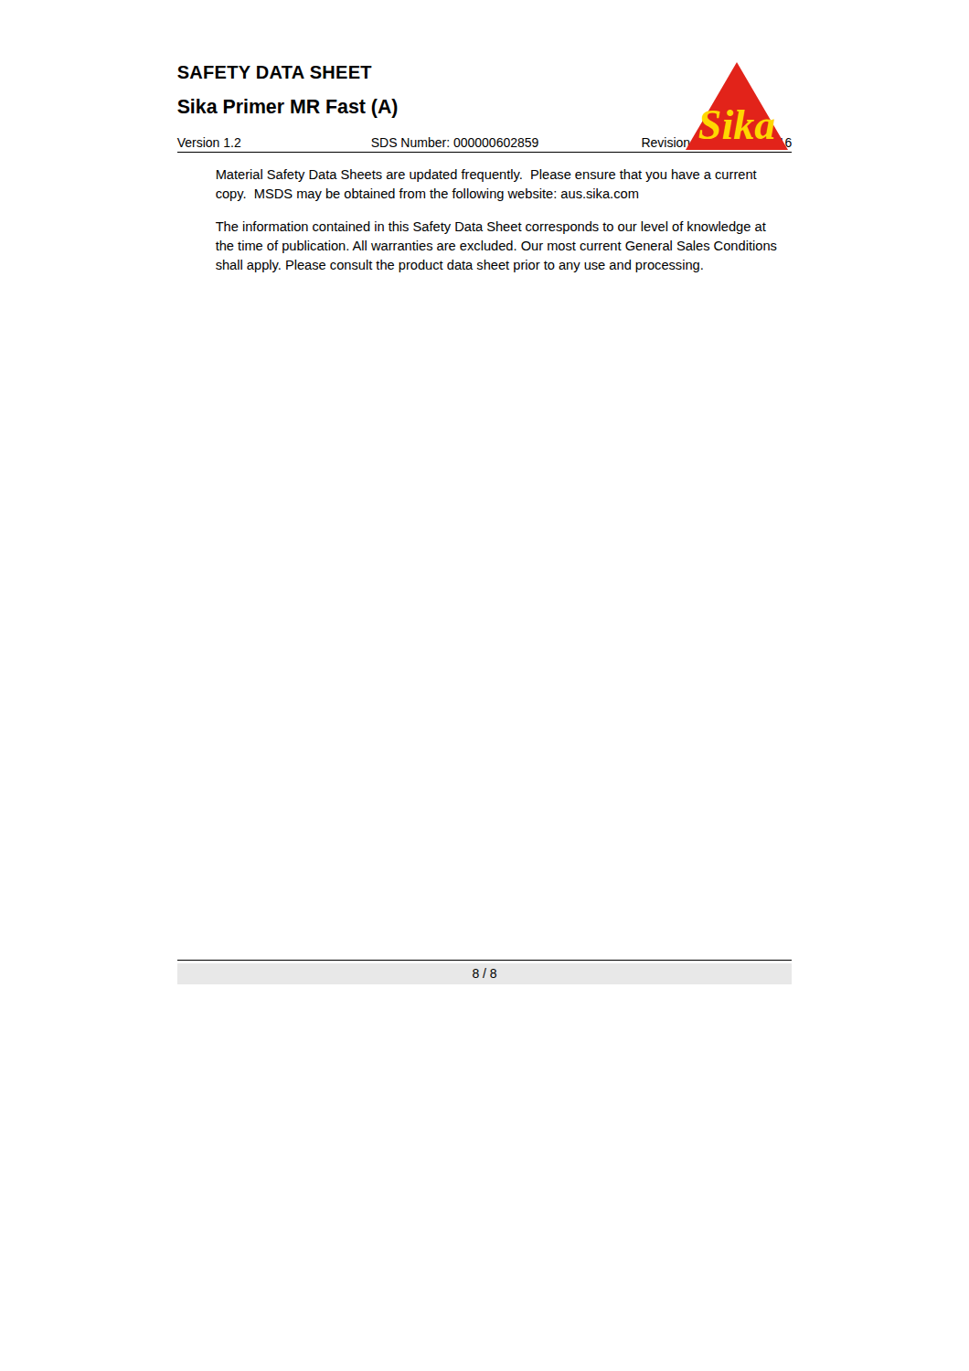SAFETY DATA SHEET
Sika Primer MR Fast (A)
Sika ®
Version 1.2
SDS Number: 000000602859
Revision Date: 21.09.2016
Material Safety Data Sheets are updated frequently. Please ensure that you have a current copy. MSDS may be obtained from the following website: aus.sika.com
The information contained in this Safety Data Sheet corresponds to our level of knowledge at the time of publication. All warranties are excluded. Our most current General Sales Conditions shall apply. Please consult the product data sheet prior to any use and processing.
8 / 8